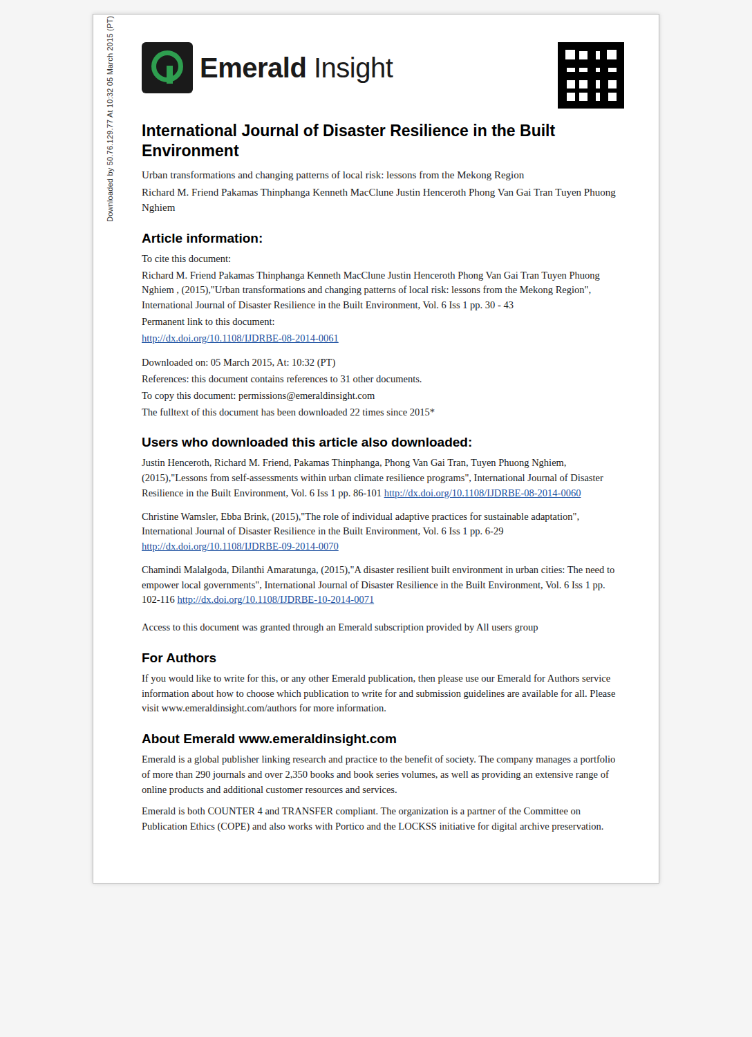Downloaded by 50.76.129.77 At 10:32 05 March 2015 (PT)
Emerald Insight
International Journal of Disaster Resilience in the Built Environment
Urban transformations and changing patterns of local risk: lessons from the Mekong Region
Richard M. Friend Pakamas Thinphanga Kenneth MacClune Justin Henceroth Phong Van Gai Tran Tuyen Phuong Nghiem
Article information:
To cite this document:
Richard M. Friend Pakamas Thinphanga Kenneth MacClune Justin Henceroth Phong Van Gai Tran Tuyen Phuong Nghiem , (2015),"Urban transformations and changing patterns of local risk: lessons from the Mekong Region", International Journal of Disaster Resilience in the Built Environment, Vol. 6 Iss 1 pp. 30 - 43
Permanent link to this document:
http://dx.doi.org/10.1108/IJDRBE-08-2014-0061
Downloaded on: 05 March 2015, At: 10:32 (PT)
References: this document contains references to 31 other documents.
To copy this document: permissions@emeraldinsight.com
The fulltext of this document has been downloaded 22 times since 2015*
Users who downloaded this article also downloaded:
Justin Henceroth, Richard M. Friend, Pakamas Thinphanga, Phong Van Gai Tran, Tuyen Phuong Nghiem, (2015),"Lessons from self-assessments within urban climate resilience programs", International Journal of Disaster Resilience in the Built Environment, Vol. 6 Iss 1 pp. 86-101 http://dx.doi.org/10.1108/IJDRBE-08-2014-0060
Christine Wamsler, Ebba Brink, (2015),"The role of individual adaptive practices for sustainable adaptation", International Journal of Disaster Resilience in the Built Environment, Vol. 6 Iss 1 pp. 6-29 http://dx.doi.org/10.1108/IJDRBE-09-2014-0070
Chamindi Malalgoda, Dilanthi Amaratunga, (2015),"A disaster resilient built environment in urban cities: The need to empower local governments", International Journal of Disaster Resilience in the Built Environment, Vol. 6 Iss 1 pp. 102-116 http://dx.doi.org/10.1108/IJDRBE-10-2014-0071
Access to this document was granted through an Emerald subscription provided by All users group
For Authors
If you would like to write for this, or any other Emerald publication, then please use our Emerald for Authors service information about how to choose which publication to write for and submission guidelines are available for all. Please visit www.emeraldinsight.com/authors for more information.
About Emerald www.emeraldinsight.com
Emerald is a global publisher linking research and practice to the benefit of society. The company manages a portfolio of more than 290 journals and over 2,350 books and book series volumes, as well as providing an extensive range of online products and additional customer resources and services.
Emerald is both COUNTER 4 and TRANSFER compliant. The organization is a partner of the Committee on Publication Ethics (COPE) and also works with Portico and the LOCKSS initiative for digital archive preservation.